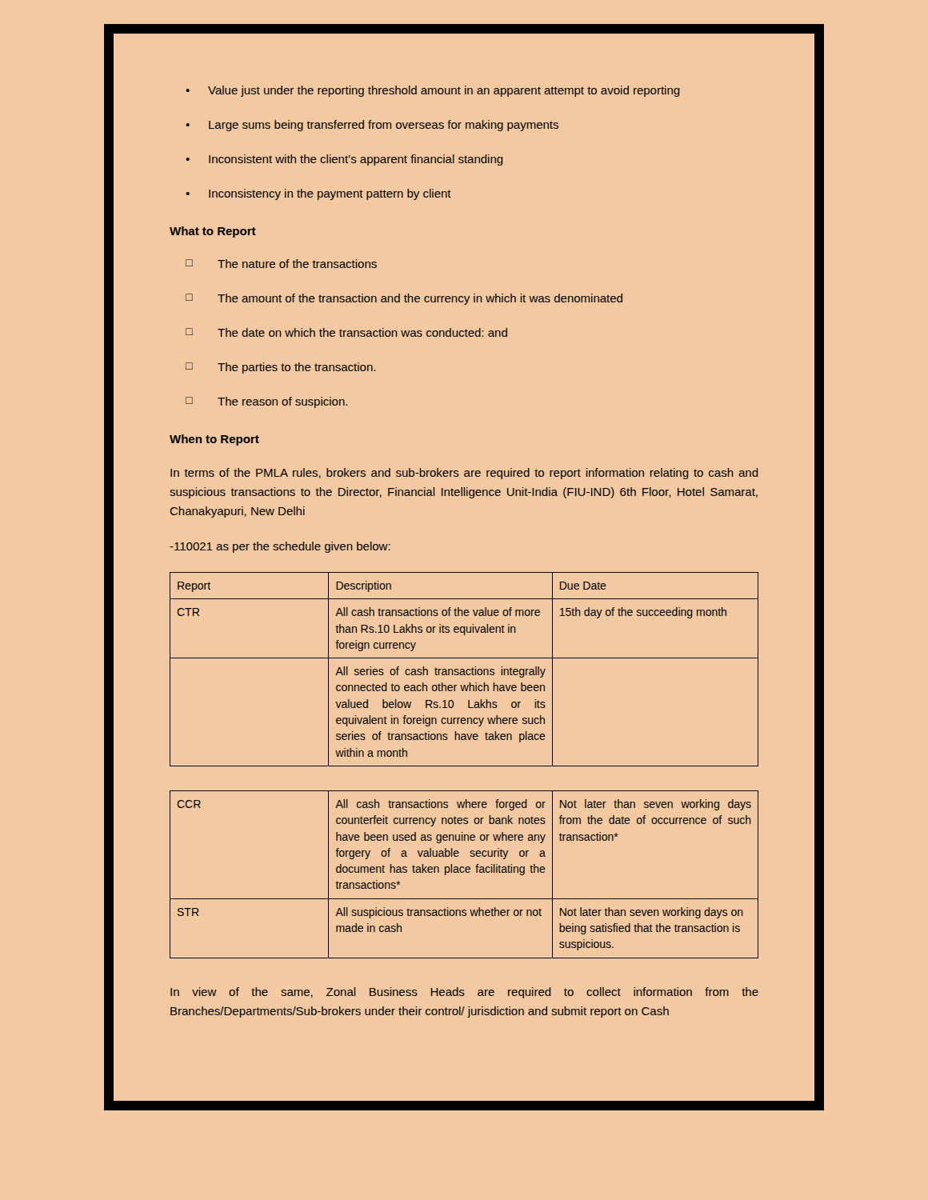Value just under the reporting threshold amount in an apparent attempt to avoid reporting
Large sums being transferred from overseas for making payments
Inconsistent with the client’s apparent financial standing
Inconsistency in the payment pattern by client
What to Report
The nature of the transactions
The amount of the transaction and the currency in which it was denominated
The date on which the transaction was conducted: and
The parties to the transaction.
The reason of suspicion.
When to Report
In terms of the PMLA rules, brokers and sub-brokers are required to report information relating to cash and suspicious transactions to the Director, Financial Intelligence Unit-India (FIU-IND) 6th Floor, Hotel Samarat, Chanakyapuri, New Delhi
-110021 as per the schedule given below:
| Report | Description | Due Date |
| --- | --- | --- |
| CTR | All cash transactions of the value of more than Rs.10 Lakhs or its equivalent in foreign currency | 15th day of the succeeding month |
| | All series of cash transactions integrally connected to each other which have been valued below Rs.10 Lakhs or its equivalent in foreign currency where such series of transactions have taken place within a month | |
| CCR | All cash transactions where forged or counterfeit currency notes or bank notes have been used as genuine or where any forgery of a valuable security or a document has taken place facilitating the transactions* | Not later than seven working days from the date of occurrence of such transaction* |
| STR | All suspicious transactions whether or not made in cash | Not later than seven working days on being satisfied that the transaction is suspicious. |
In view of the same, Zonal Business Heads are required to collect information from the Branches/Departments/Sub-brokers under their control/ jurisdiction and submit report on Cash